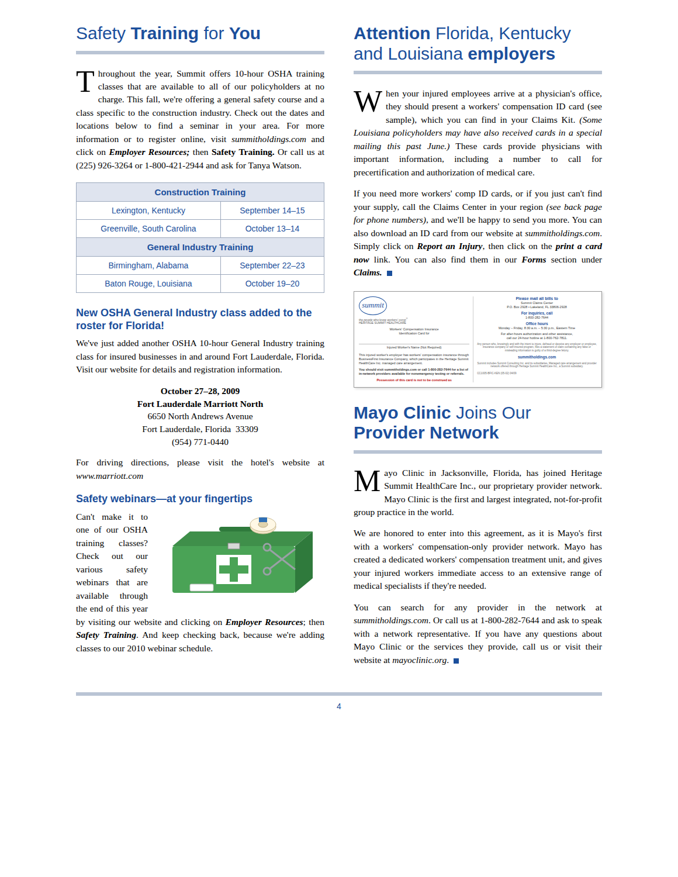Safety Training for You
Throughout the year, Summit offers 10-hour OSHA training classes that are available to all of our policyholders at no charge. This fall, we're offering a general safety course and a class specific to the construction industry. Check out the dates and locations below to find a seminar in your area. For more information or to register online, visit summitholdings.com and click on Employer Resources; then Safety Training. Or call us at (225) 926-3264 or 1-800-421-2944 and ask for Tanya Watson.
| Construction Training |
| --- |
| Lexington, Kentucky | September 14–15 |
| Greenville, South Carolina | October 13–14 |
| General Industry Training |
| Birmingham, Alabama | September 22–23 |
| Baton Rouge, Louisiana | October 19–20 |
New OSHA General Industry class added to the roster for Florida!
We've just added another OSHA 10-hour General Industry training class for insured businesses in and around Fort Lauderdale, Florida. Visit our website for details and registration information.
October 27–28, 2009
Fort Lauderdale Marriott North
6650 North Andrews Avenue
Fort Lauderdale, Florida 33309
(954) 771-0440
For driving directions, please visit the hotel's website at www.marriott.com
Safety webinars—at your fingertips
Can't make it to one of our OSHA training classes? Check out our various safety webinars that are available through the end of this year by visiting our website and clicking on Employer Resources; then Safety Training. And keep checking back, because we're adding classes to our 2010 webinar schedule.
Attention Florida, Kentucky and Louisiana employers
When your injured employees arrive at a physician's office, they should present a workers' compensation ID card (see sample), which you can find in your Claims Kit. (Some Louisiana policyholders may have also received cards in a special mailing this past June.) These cards provide physicians with important information, including a number to call for precertification and authorization of medical care.
If you need more workers' comp ID cards, or if you just can't find your supply, call the Claims Center in your region (see back page for phone numbers), and we'll be happy to send you more. You can also download an ID card from our website at summitholdings.com. Simply click on Report an Injury, then click on the print a card now link. You can also find them in our Forms section under Claims.
summit
the people who know workers' comp®
HERITAGE SUMMIT HEALTHCARE
Workers' Compensation Insurance
Identification Card for
Injured Worker's Name (Not Required)
This injured worker's employer has workers' compensation insurance through BusinessFirst Insurance Company, which participates in the Heritage Summit HealthCare Inc. managed care arrangement.
You should visit summitholdings.com or call 1-800-282-7644 for a list of in-network providers available for nonemergency testing or referrals.
Possession of this card is not to be construed as
Please mail all bills to
Summit Claims Center
P.O. Box 2928 • Lakeland, FL 33806-2928
For inquiries, call
1-800-282-7644
Office hours
Monday – Friday, 8:30 a.m. – 5:30 p.m., Eastern Time
For after-hours authorization and other assistance,
call our 24-hour hotline at 1-800-762-7811.
Any person who, knowingly and with the intent to injure, defraud or deceive any employer or employee, insurance company or self-insured program, files a statement of claim containing any false or misleading information is guilty of a third-degree felony.
summitholdings.com
Summit includes Summit Consulting Inc. and its subsidiaries. Managed care arrangement and provider network offered through Heritage Summit HealthCare Inc., a Summit subsidiary.
CC1005-BFIC-KEN (05-02) 04/09
Mayo Clinic Joins Our Provider Network
Mayo Clinic in Jacksonville, Florida, has joined Heritage Summit HealthCare Inc., our proprietary provider network. Mayo Clinic is the first and largest integrated, not-for-profit group practice in the world.
We are honored to enter into this agreement, as it is Mayo's first with a workers' compensation-only provider network. Mayo has created a dedicated workers' compensation treatment unit, and gives your injured workers immediate access to an extensive range of medical specialists if they're needed.
You can search for any provider in the network at summitholdings.com. Or call us at 1-800-282-7644 and ask to speak with a network representative. If you have any questions about Mayo Clinic or the services they provide, call us or visit their website at mayoclinic.org.
4